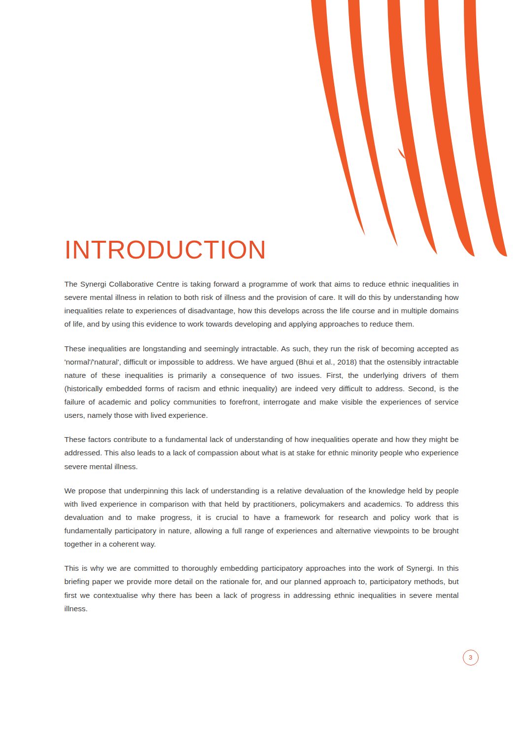INTRODUCTION
The Synergi Collaborative Centre is taking forward a programme of work that aims to reduce ethnic inequalities in severe mental illness in relation to both risk of illness and the provision of care. It will do this by understanding how inequalities relate to experiences of disadvantage, how this develops across the life course and in multiple domains of life, and by using this evidence to work towards developing and applying approaches to reduce them.
These inequalities are longstanding and seemingly intractable. As such, they run the risk of becoming accepted as 'normal'/'natural', difficult or impossible to address. We have argued (Bhui et al., 2018) that the ostensibly intractable nature of these inequalities is primarily a consequence of two issues. First, the underlying drivers of them (historically embedded forms of racism and ethnic inequality) are indeed very difficult to address. Second, is the failure of academic and policy communities to forefront, interrogate and make visible the experiences of service users, namely those with lived experience.
These factors contribute to a fundamental lack of understanding of how inequalities operate and how they might be addressed. This also leads to a lack of compassion about what is at stake for ethnic minority people who experience severe mental illness.
We propose that underpinning this lack of understanding is a relative devaluation of the knowledge held by people with lived experience in comparison with that held by practitioners, policymakers and academics. To address this devaluation and to make progress, it is crucial to have a framework for research and policy work that is fundamentally participatory in nature, allowing a full range of experiences and alternative viewpoints to be brought together in a coherent way.
This is why we are committed to thoroughly embedding participatory approaches into the work of Synergi. In this briefing paper we provide more detail on the rationale for, and our planned approach to, participatory methods, but first we contextualise why there has been a lack of progress in addressing ethnic inequalities in severe mental illness.
3